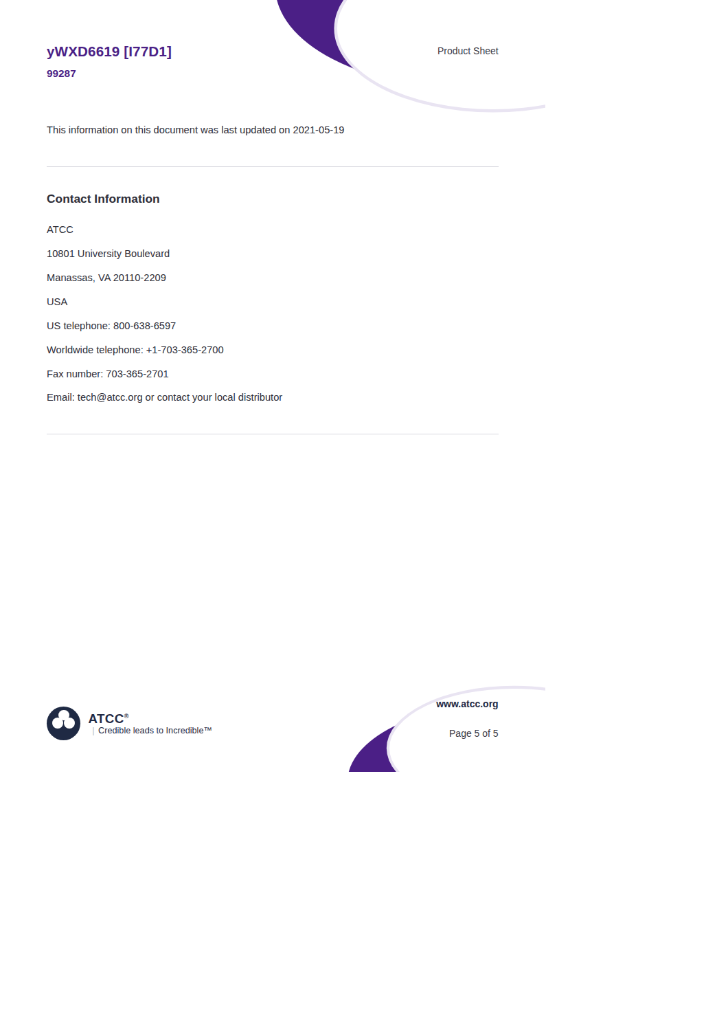yWXD6619 [I77D1]
99287
Product Sheet
This information on this document was last updated on 2021-05-19
Contact Information
ATCC
10801 University Boulevard
Manassas, VA 20110-2209
USA
US telephone: 800-638-6597
Worldwide telephone: +1-703-365-2700
Fax number: 703-365-2701
Email: tech@atcc.org or contact your local distributor
ATCC®
|Credible leads to Incredible™
www.atcc.org
Page 5 of 5